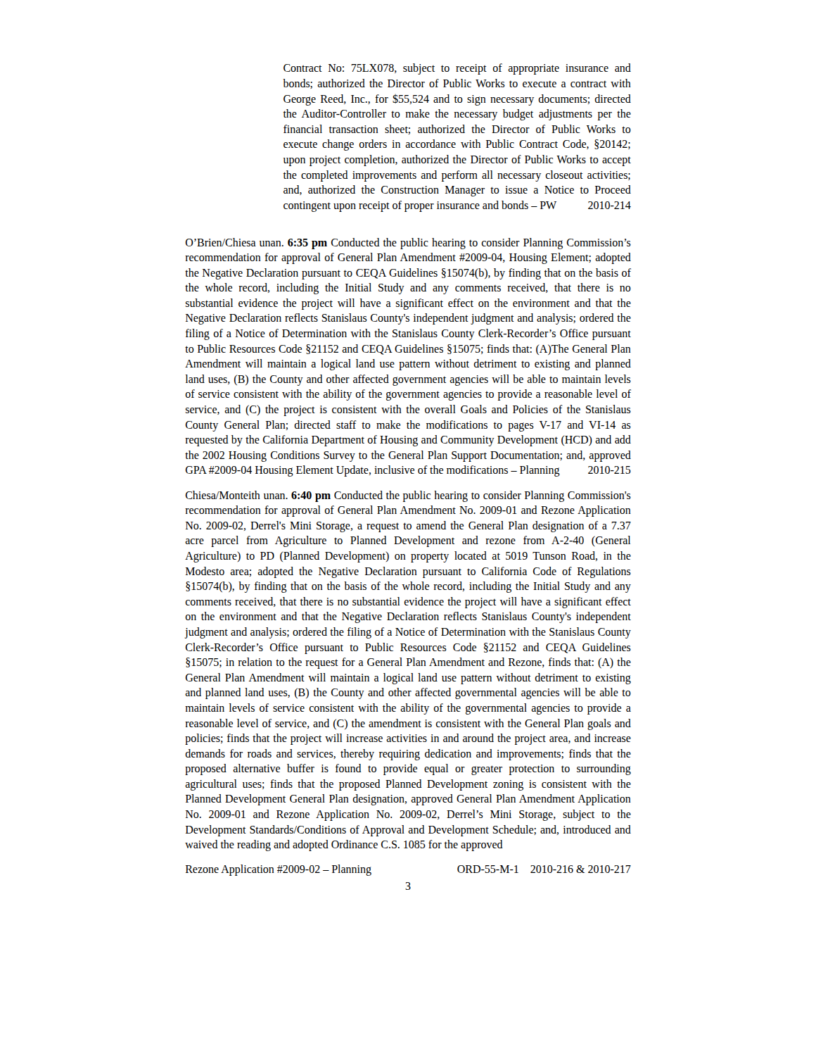Contract No: 75LX078, subject to receipt of appropriate insurance and bonds; authorized the Director of Public Works to execute a contract with George Reed, Inc., for $55,524 and to sign necessary documents; directed the Auditor-Controller to make the necessary budget adjustments per the financial transaction sheet; authorized the Director of Public Works to execute change orders in accordance with Public Contract Code, §20142; upon project completion, authorized the Director of Public Works to accept the completed improvements and perform all necessary closeout activities; and, authorized the Construction Manager to issue a Notice to Proceed contingent upon receipt of proper insurance and bonds – PW2010-214
O’Brien/Chiesa unan. 6:35 pm Conducted the public hearing to consider Planning Commission’s recommendation for approval of General Plan Amendment #2009-04, Housing Element; adopted the Negative Declaration pursuant to CEQA Guidelines §15074(b), by finding that on the basis of the whole record, including the Initial Study and any comments received, that there is no substantial evidence the project will have a significant effect on the environment and that the Negative Declaration reflects Stanislaus County's independent judgment and analysis; ordered the filing of a Notice of Determination with the Stanislaus County Clerk-Recorder’s Office pursuant to Public Resources Code §21152 and CEQA Guidelines §15075; finds that: (A)The General Plan Amendment will maintain a logical land use pattern without detriment to existing and planned land uses, (B) the County and other affected government agencies will be able to maintain levels of service consistent with the ability of the government agencies to provide a reasonable level of service, and (C) the project is consistent with the overall Goals and Policies of the Stanislaus County General Plan; directed staff to make the modifications to pages V-17 and VI-14 as requested by the California Department of Housing and Community Development (HCD) and add the 2002 Housing Conditions Survey to the General Plan Support Documentation; and, approved GPA #2009-04 Housing Element Update, inclusive of the modifications – Planning2010-215
Chiesa/Monteith unan. 6:40 pm Conducted the public hearing to consider Planning Commission's recommendation for approval of General Plan Amendment No. 2009-01 and Rezone Application No. 2009-02, Derrel's Mini Storage, a request to amend the General Plan designation of a 7.37 acre parcel from Agriculture to Planned Development and rezone from A-2-40 (General Agriculture) to PD (Planned Development) on property located at 5019 Tunson Road, in the Modesto area; adopted the Negative Declaration pursuant to California Code of Regulations §15074(b), by finding that on the basis of the whole record, including the Initial Study and any comments received, that there is no substantial evidence the project will have a significant effect on the environment and that the Negative Declaration reflects Stanislaus County's independent judgment and analysis; ordered the filing of a Notice of Determination with the Stanislaus County Clerk-Recorder’s Office pursuant to Public Resources Code §21152 and CEQA Guidelines §15075; in relation to the request for a General Plan Amendment and Rezone, finds that: (A) the General Plan Amendment will maintain a logical land use pattern without detriment to existing and planned land uses, (B) the County and other affected governmental agencies will be able to maintain levels of service consistent with the ability of the governmental agencies to provide a reasonable level of service, and (C) the amendment is consistent with the General Plan goals and policies; finds that the project will increase activities in and around the project area, and increase demands for roads and services, thereby requiring dedication and improvements; finds that the proposed alternative buffer is found to provide equal or greater protection to surrounding agricultural uses; finds that the proposed Planned Development zoning is consistent with the Planned Development General Plan designation, approved General Plan Amendment Application No. 2009-01 and Rezone Application No. 2009-02, Derrel’s Mini Storage, subject to the Development Standards/Conditions of Approval and Development Schedule; and, introduced and waived the reading and adopted Ordinance C.S. 1085 for the approved
Rezone Application #2009-02 – Planning ORD-55-M-1 2010-216 & 2010-217
3